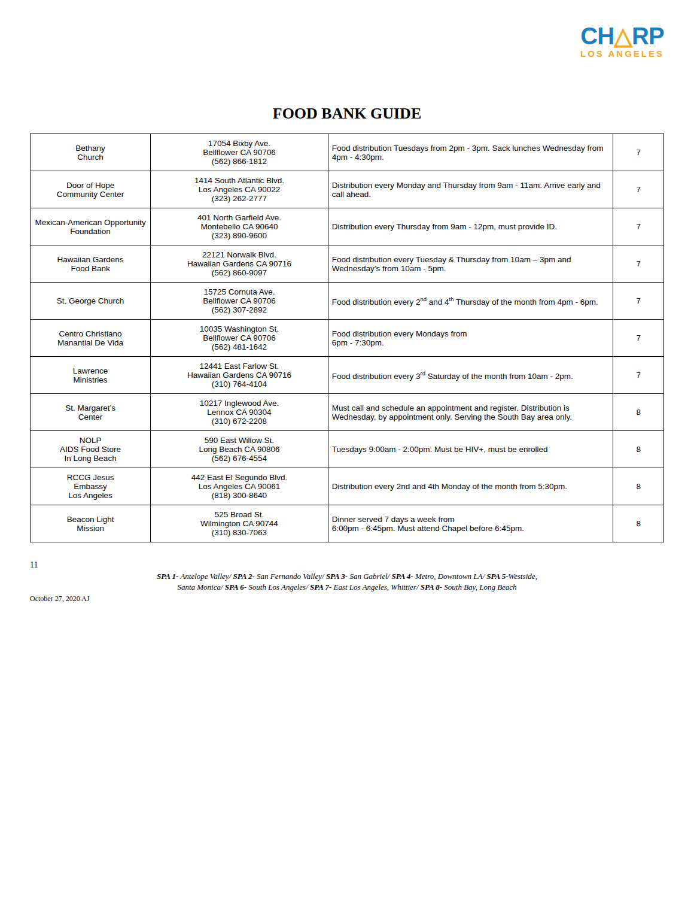CH△RP
LOS ANGELES
FOOD BANK GUIDE
| Bethany Church | 17054 Bixby Ave. Bellflower CA 90706 (562) 866-1812 | Food distribution Tuesdays from 2pm - 3pm. Sack lunches Wednesday from 4pm - 4:30pm. | 7 |
| Door of Hope Community Center | 1414 South Atlantic Blvd. Los Angeles CA 90022 (323) 262-2777 | Distribution every Monday and Thursday from 9am - 11am. Arrive early and call ahead. | 7 |
| Mexican-American Opportunity Foundation | 401 North Garfield Ave. Montebello CA 90640 (323) 890-9600 | Distribution every Thursday from 9am - 12pm, must provide ID. | 7 |
| Hawaiian Gardens Food Bank | 22121 Norwalk Blvd. Hawaiian Gardens CA 90716 (562) 860-9097 | Food distribution every Tuesday & Thursday from 10am – 3pm and Wednesday’s from 10am - 5pm. | 7 |
| St. George Church | 15725 Cornuta Ave. Bellflower CA 90706 (562) 307-2892 | Food distribution every 2 nd and 4 th Thursday of the month from 4pm - 6pm. | 7 |
| Centro Christiano Manantial De Vida | 10035 Washington St. Bellflower CA 90706 (562) 481-1642 | Food distribution every Mondays from 6pm - 7:30pm. | 7 |
| Lawrence Ministries | 12441 East Farlow St. Hawaiian Gardens CA 90716 (310) 764-4104 | Food distribution every 3 rd Saturday of the month from 10am - 2pm. | 7 |
| St. Margaret’s Center | 10217 Inglewood Ave. Lennox CA 90304 (310) 672-2208 | Must call and schedule an appointment and register. Distribution is Wednesday, by appointment only. Serving the South Bay area only. | 8 |
| NOLP AIDS Food Store In Long Beach | 590 East Willow St. Long Beach CA 90806 (562) 676-4554 | Tuesdays 9:00am - 2:00pm. Must be HIV+, must be enrolled | 8 |
| RCCG Jesus Embassy Los Angeles | 442 East El Segundo Blvd. Los Angeles CA 90061 (818) 300-8640 | Distribution every 2nd and 4th Monday of the month from 5:30pm. | 8 |
| Beacon Light Mission | 525 Broad St. Wilmington CA 90744 (310) 830-7063 | Dinner served 7 days a week from 6:00pm - 6:45pm. Must attend Chapel before 6:45pm. | 8 |
11
SPA 1- Antelope Valley/ SPA 2- San Fernando Valley/ SPA 3- San Gabriel/ SPA 4- Metro, Downtown LA/ SPA 5-Westside,
Santa Monica/ SPA 6- South Los Angeles/ SPA 7- East Los Angeles, Whittier/ SPA 8- South Bay, Long Beach
October 27, 2020 AJ